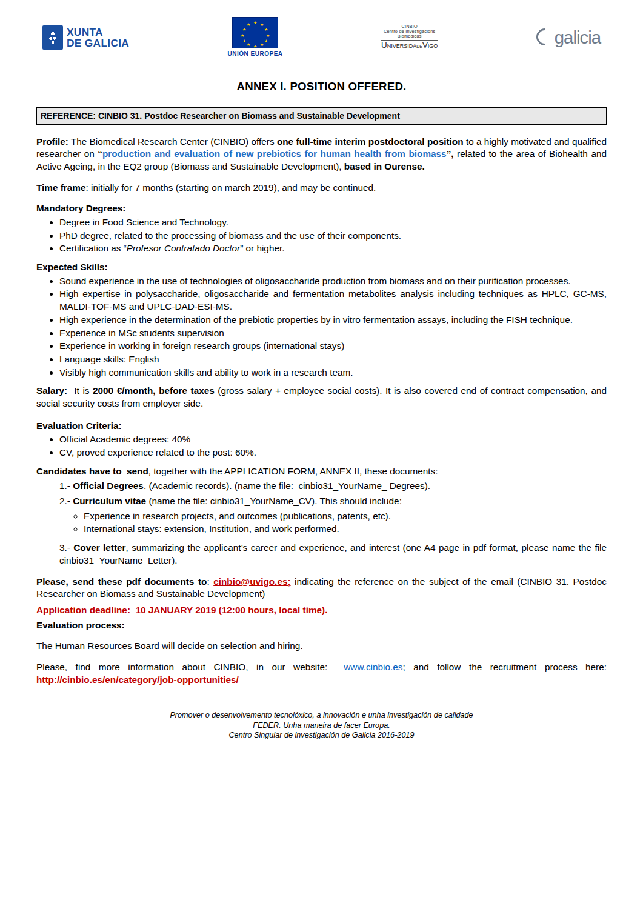XUNTA
DE GALICIA
★ ★ ★ ★ ★ ★ ★ ★ ★ ★ ★ ★
UNIÓN EUROPEA
CINBIO
Centro de Investigacións
Biomédicas
Universidade Vigo
galicia
ANNEX I. POSITION OFFERED.
REFERENCE: CINBIO 31. Postdoc Researcher on Biomass and Sustainable Development
Profile: The Biomedical Research Center (CINBIO) offers one full-time interim postdoctoral position to a highly motivated and qualified researcher on “production and evaluation of new prebiotics for human health from biomass”, related to the area of Biohealth and Active Ageing, in the EQ2 group (Biomass and Sustainable Development), based in Ourense.
Time frame: initially for 7 months (starting on march 2019), and may be continued.
Mandatory Degrees:
Degree in Food Science and Technology.
PhD degree, related to the processing of biomass and the use of their components.
Certification as “Profesor Contratado Doctor” or higher.
Expected Skills:
Sound experience in the use of technologies of oligosaccharide production from biomass and on their purification processes.
High expertise in polysaccharide, oligosaccharide and fermentation metabolites analysis including techniques as HPLC, GC-MS, MALDI-TOF-MS and UPLC-DAD-ESI-MS.
High experience in the determination of the prebiotic properties by in vitro fermentation assays, including the FISH technique.
Experience in MSc students supervision
Experience in working in foreign research groups (international stays)
Language skills: English
Visibly high communication skills and ability to work in a research team.
Salary: It is 2000 €/month, before taxes (gross salary + employee social costs). It is also covered end of contract compensation, and social security costs from employer side.
Evaluation Criteria:
Official Academic degrees: 40%
CV, proved experience related to the post: 60%.
Candidates have to send, together with the APPLICATION FORM, ANNEX II, these documents:
1.- Official Degrees. (Academic records). (name the file: cinbio31_YourName_ Degrees).
2.- Curriculum vitae (name the file: cinbio31_YourName_CV). This should include:
Experience in research projects, and outcomes (publications, patents, etc).
International stays: extension, Institution, and work performed.
3.- Cover letter, summarizing the applicant’s career and experience, and interest (one A4 page in pdf format, please name the file cinbio31_YourName_Letter).
Please, send these pdf documents to: cinbio@uvigo.es; indicating the reference on the subject of the email (CINBIO 31. Postdoc Researcher on Biomass and Sustainable Development)
Application deadline: 10 JANUARY 2019 (12:00 hours, local time).
Evaluation process:
The Human Resources Board will decide on selection and hiring.
Please, find more information about CINBIO, in our website: www.cinbio.es; and follow the recruitment process here: http://cinbio.es/en/category/job-opportunities/
Promover o desenvolvemento tecnolóxico, a innovación e unha investigación de calidade
FEDER. Unha maneira de facer Europa.
Centro Singular de investigación de Galicia 2016-2019